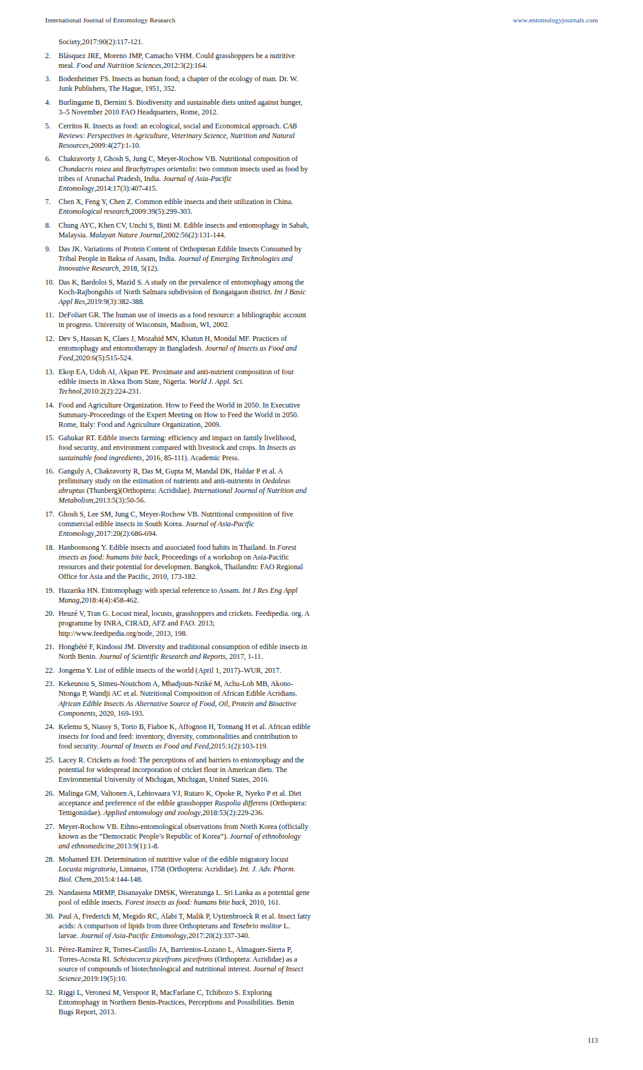International Journal of Entomology Research
www.entomologyjournals.com
Society,2017:90(2):117-121.
2. Blásquez JRE, Moreno JMP, Camacho VHM. Could grasshoppers be a nutritive meal. Food and Nutrition Sciences,2012:3(2):164.
3. Bodenheimer FS. Insects as human food; a chapter of the ecology of man. Dr. W. Junk Publishers, The Hague, 1951, 352.
4. Burlingame B, Dernini S. Biodiversity and sustainable diets united against hunger, 3–5 November 2010 FAO Headquarters, Rome, 2012.
5. Cerritos R. Insects as food: an ecological, social and Economical approach. CAB Reviews: Perspectives in Agriculture, Veterinary Science, Nutrition and Natural Resources,2009:4(27):1-10.
6. Chakravorty J, Ghosh S, Jung C, Meyer-Rochow VB. Nutritional composition of Chondacris rosea and Brachytrupes orientalis: two common insects used as food by tribes of Arunachal Pradesh, India. Journal of Asia-Pacific Entomology,2014:17(3):407-415.
7. Chen X, Feng Y, Chen Z. Common edible insects and their utilization in China. Entomological research,2009:39(5):299-303.
8. Chung AYC, Khen CV, Unchi S, Binti M. Edible insects and entomophagy in Sabah, Malaysia. Malayan Nature Journal,2002:56(2):131-144.
9. Das JK. Variations of Protein Content of Orthopteran Edible Insects Consumed by Tribal People in Baksa of Assam, India. Journal of Emerging Technologies and Innovative Research, 2018, 5(12).
10. Das K, Bardoloi S, Mazid S. A study on the prevalence of entomophagy among the Koch-Rajbongshis of North Salmara subdivision of Bongaigaon district. Int J Basic Appl Res,2019:9(3):382-388.
11. DeFoliart GR. The human use of insects as a food resource: a bibliographic account in progress. University of Wisconsin, Madison, WI, 2002.
12. Dev S, Hassan K, Claes J, Mozahid MN, Khatun H, Mondal MF. Practices of entomophagy and entomotherapy in Bangladesh. Journal of Insects as Food and Feed,2020:6(5):515-524.
13. Ekop EA, Udoh AI, Akpan PE. Proximate and anti-nutrient composition of four edible insects in Akwa Ibom State, Nigeria. World J. Appl. Sci. Technol,2010:2(2):224-231.
14. Food and Agriculture Organization. How to Feed the World in 2050. In Executive Summary‐Proceedings of the Expert Meeting on How to Feed the World in 2050. Rome, Italy: Food and Agriculture Organization, 2009.
15. Gahukar RT. Edible insects farming: efficiency and impact on family livelihood, food security, and environment compared with livestock and crops. In Insects as sustainable food ingredients, 2016, 85-111). Academic Press.
16. Ganguly A, Chakravorty R, Das M, Gupta M, Mandal DK, Haldar P et al. A preliminary study on the estimation of nutrients and anti-nutrients in Oedaleus abruptus (Thunberg)(Orthoptera: Acrididae). International Journal of Nutrition and Metabolism,2013:5(3):50-56.
17. Ghosh S, Lee SM, Jung C, Meyer-Rochow VB. Nutritional composition of five commercial edible insects in South Korea. Journal of Asia-Pacific Entomology,2017:20(2):686-694.
18. Hanboonsong Y. Edible insects and associated food habits in Thailand. In Forest insects as food: humans bite back, Proceedings of a workshop on Asia-Pacific resources and their potential for developmen. Bangkok, Thailandm: FAO Regional Office for Asia and the Pacific, 2010, 173-182.
19. Hazarika HN. Entomophagy with special reference to Assam. Int J Res Eng Appl Manag,2018:4(4):458-462.
20. Heuzé V, Tran G. Locust meal, locusts, grasshoppers and crickets. Feedipedia. org. A programme by INRA, CIRAD, AFZ and FAO. 2013; http://www.feedipedia.org/node, 2013, 198.
21. Hongbété F, Kindossi JM. Diversity and traditional consumption of edible insects in North Benin. Journal of Scientific Research and Reports, 2017, 1-11.
22. Jongema Y. List of edible insects of the world (April 1, 2017)–WUR, 2017.
23. Kekeunou S, Simeu-Noutchom A, Mbadjoun-Nziké M, Achu-Loh MB, Akono-Ntonga P, Wandji AC et al. Nutritional Composition of African Edible Acridians. African Edible Insects As Alternative Source of Food, Oil, Protein and Bioactive Components, 2020, 169-193.
24. Kelemu S, Niassy S, Torto B, Fiaboe K, Affognon H, Tonnang H et al. African edible insects for food and feed: inventory, diversity, commonalities and contribution to food security. Journal of Insects as Food and Feed,2015:1(2):103-119.
25. Lacey R. Crickets as food: The perceptions of and barriers to entomophagy and the potential for widespread incorporation of cricket flour in American diets. The Environmental University of Michigan, Michigan, United States, 2016.
26. Malinga GM, Valtonen A, Lehtovaara VJ, Rutaro K, Opoke R, Nyeko P et al. Diet acceptance and preference of the edible grasshopper Ruspolia differens (Orthoptera: Tettigoniidae). Applied entomology and zoology,2018:53(2):229-236.
27. Meyer-Rochow VB. Ethno-entomological observations from North Korea (officially known as the “Democratic People’s Republic of Korea”). Journal of ethnobiology and ethnomedicine,2013:9(1):1-8.
28. Mohamed EH. Determination of nutritive value of the edible migratory locust Locusta migratoria, Linnaeus, 1758 (Orthoptera: Acrididae). Int. J. Adv. Pharm. Biol. Chem,2015:4:144-148.
29. Nandasena MRMP, Disanayake DMSK, Weeratunga L. Sri Lanka as a potential gene pool of edible insects. Forest insects as food: humans bite back, 2010, 161.
30. Paul A, Frederich M, Megido RC, Alabi T, Malik P, Uyttenbroeck R et al. Insect fatty acids: A comparison of lipids from three Orthopterans and Tenebrio molitor L. larvae. Journal of Asia-Pacific Entomology,2017:20(2):337-340.
31. Pérez-Ramírez R, Torres-Castillo JA, Barrientos-Lozano L, Almaguer-Sierra P, Torres-Acosta RI. Schistocerca piceifrons piceifrons (Orthoptera: Acrididae) as a source of compounds of biotechnological and nutritional interest. Journal of Insect Science,2019:19(5):10.
32. Riggi L, Veronesi M, Verspoor R, MacFarlane C, Tchibozo S. Exploring Entomophagy in Northern Benin-Practices, Perceptions and Possibilities. Benin Bugs Report, 2013.
113